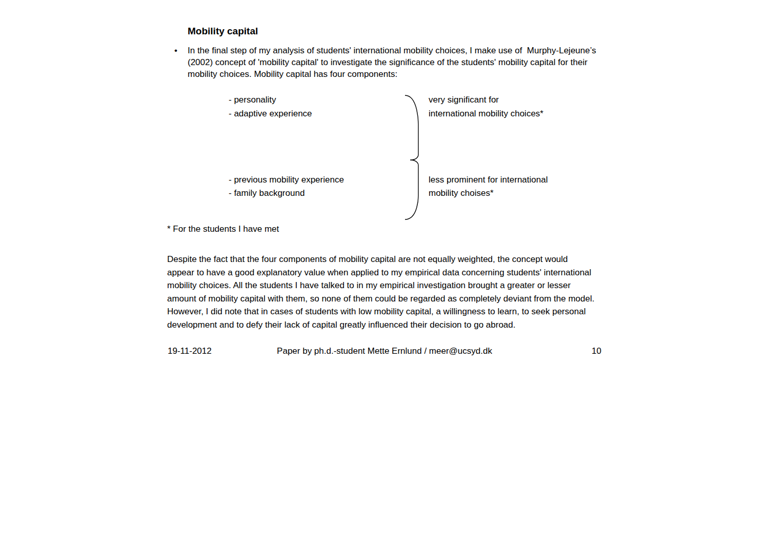Mobility capital
In the final step of my analysis of students' international mobility choices, I make use of Murphy-Lejeune’s (2002) concept of 'mobility capital' to investigate the significance of the students' mobility capital for their mobility choices. Mobility capital has four components:
| - personality - adaptive experience | | very significant for international mobility choices* |
| - previous mobility experience - family background | less prominent for international mobility choises* |
* For the students I have met
Despite the fact that the four components of mobility capital are not equally weighted, the concept would appear to have a good explanatory value when applied to my empirical data concerning students' international mobility choices. All the students I have talked to in my empirical investigation brought a greater or lesser amount of mobility capital with them, so none of them could be regarded as completely deviant from the model. However, I did note that in cases of students with low mobility capital, a willingness to learn, to seek personal development and to defy their lack of capital greatly influenced their decision to go abroad.
| 19-11-2012 | Paper by ph.d.-student Mette Ernlund / meer@ucsyd.dk | 10 |